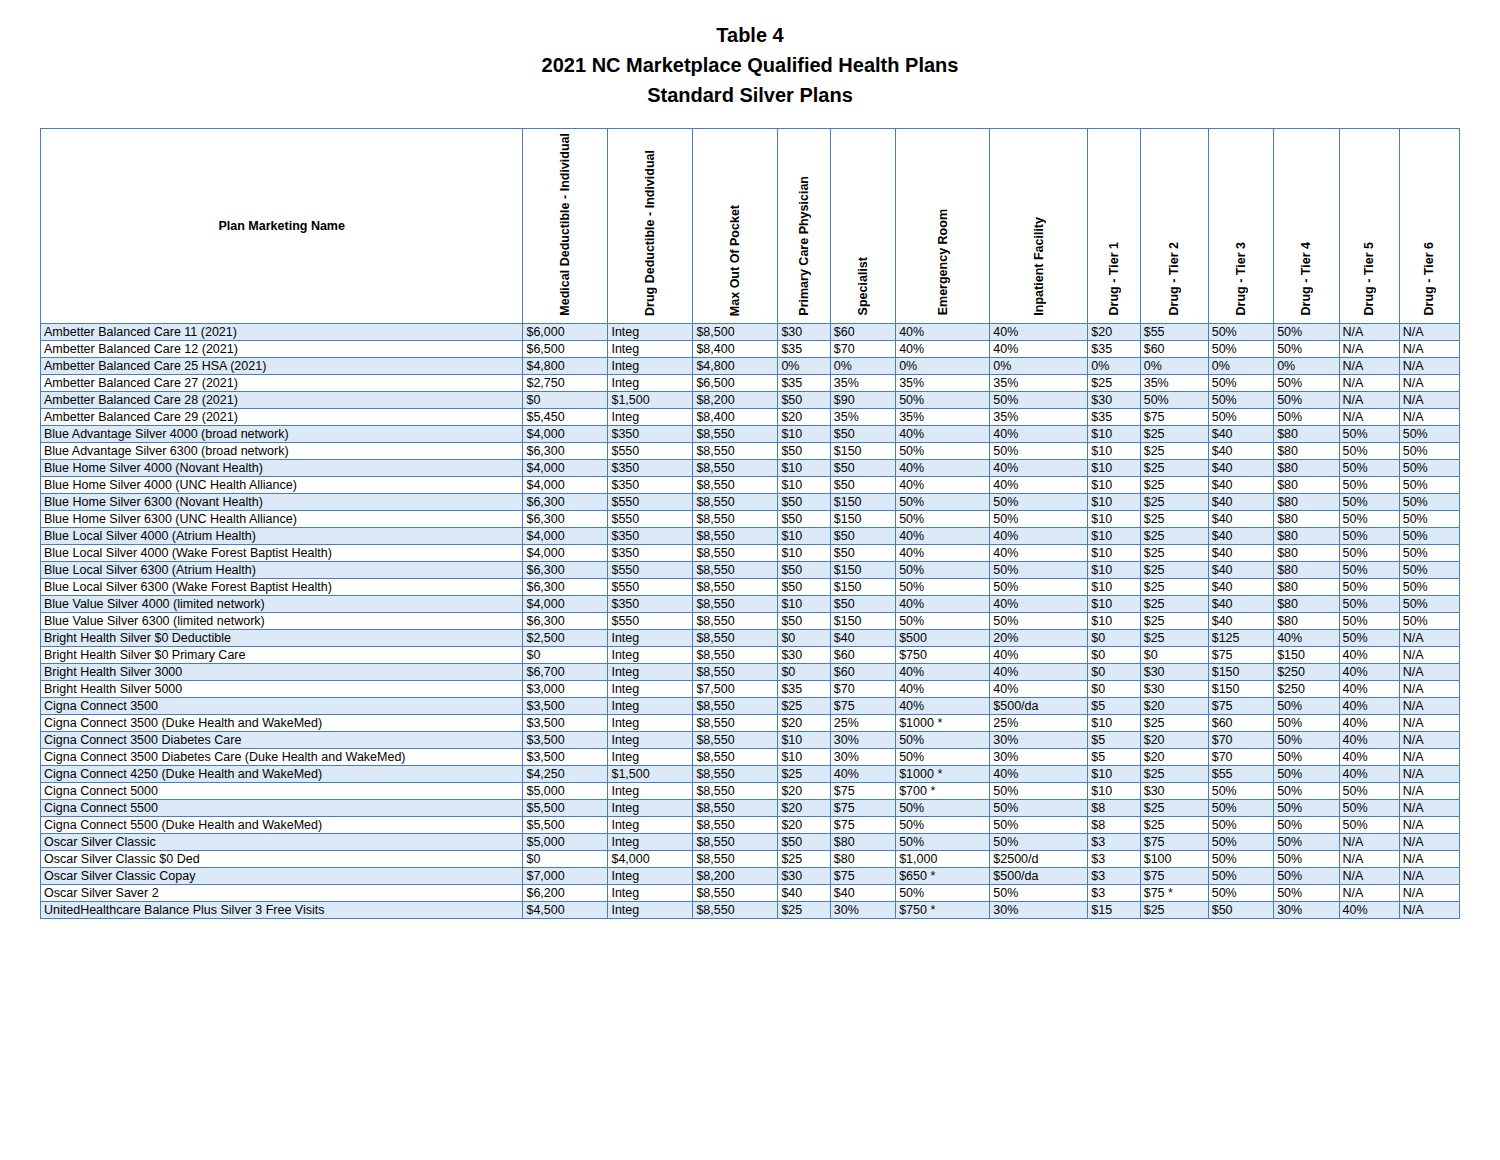Table 4
2021 NC Marketplace Qualified Health Plans
Standard Silver Plans
| Plan Marketing Name | Medical Deductible - Individual | Drug Deductible - Individual | Max Out Of Pocket | Primary Care Physician | Specialist | Emergency Room | Inpatient Facility | Drug - Tier 1 | Drug - Tier 2 | Drug - Tier 3 | Drug - Tier 4 | Drug - Tier 5 | Drug - Tier 6 |
| --- | --- | --- | --- | --- | --- | --- | --- | --- | --- | --- | --- | --- | --- |
| Ambetter Balanced Care 11 (2021) | $6,000 | Integ | $8,500 | $30 | $60 | 40% | 40% | $20 | $55 | 50% | 50% | N/A | N/A |
| Ambetter Balanced Care 12 (2021) | $6,500 | Integ | $8,400 | $35 | $70 | 40% | 40% | $35 | $60 | 50% | 50% | N/A | N/A |
| Ambetter Balanced Care 25 HSA (2021) | $4,800 | Integ | $4,800 | 0% | 0% | 0% | 0% | 0% | 0% | 0% | 0% | N/A | N/A |
| Ambetter Balanced Care 27 (2021) | $2,750 | Integ | $6,500 | $35 | 35% | 35% | 35% | $25 | 35% | 50% | 50% | N/A | N/A |
| Ambetter Balanced Care 28 (2021) | $0 | $1,500 | $8,200 | $50 | $90 | 50% | 50% | $30 | 50% | 50% | 50% | N/A | N/A |
| Ambetter Balanced Care 29 (2021) | $5,450 | Integ | $8,400 | $20 | 35% | 35% | 35% | $35 | $75 | 50% | 50% | N/A | N/A |
| Blue Advantage Silver 4000 (broad network) | $4,000 | $350 | $8,550 | $10 | $50 | 40% | 40% | $10 | $25 | $40 | $80 | 50% | 50% |
| Blue Advantage Silver 6300 (broad network) | $6,300 | $550 | $8,550 | $50 | $150 | 50% | 50% | $10 | $25 | $40 | $80 | 50% | 50% |
| Blue Home Silver 4000 (Novant Health) | $4,000 | $350 | $8,550 | $10 | $50 | 40% | 40% | $10 | $25 | $40 | $80 | 50% | 50% |
| Blue Home Silver 4000 (UNC Health Alliance) | $4,000 | $350 | $8,550 | $10 | $50 | 40% | 40% | $10 | $25 | $40 | $80 | 50% | 50% |
| Blue Home Silver 6300 (Novant Health) | $6,300 | $550 | $8,550 | $50 | $150 | 50% | 50% | $10 | $25 | $40 | $80 | 50% | 50% |
| Blue Home Silver 6300 (UNC Health Alliance) | $6,300 | $550 | $8,550 | $50 | $150 | 50% | 50% | $10 | $25 | $40 | $80 | 50% | 50% |
| Blue Local Silver 4000 (Atrium Health) | $4,000 | $350 | $8,550 | $10 | $50 | 40% | 40% | $10 | $25 | $40 | $80 | 50% | 50% |
| Blue Local Silver 4000 (Wake Forest Baptist Health) | $4,000 | $350 | $8,550 | $10 | $50 | 40% | 40% | $10 | $25 | $40 | $80 | 50% | 50% |
| Blue Local Silver 6300 (Atrium Health) | $6,300 | $550 | $8,550 | $50 | $150 | 50% | 50% | $10 | $25 | $40 | $80 | 50% | 50% |
| Blue Local Silver 6300 (Wake Forest Baptist Health) | $6,300 | $550 | $8,550 | $50 | $150 | 50% | 50% | $10 | $25 | $40 | $80 | 50% | 50% |
| Blue Value Silver 4000 (limited network) | $4,000 | $350 | $8,550 | $10 | $50 | 40% | 40% | $10 | $25 | $40 | $80 | 50% | 50% |
| Blue Value Silver 6300 (limited network) | $6,300 | $550 | $8,550 | $50 | $150 | 50% | 50% | $10 | $25 | $40 | $80 | 50% | 50% |
| Bright Health Silver $0 Deductible | $2,500 | Integ | $8,550 | $0 | $40 | $500 | 20% | $0 | $25 | $125 | 40% | 50% | N/A |
| Bright Health Silver $0 Primary Care | $0 | Integ | $8,550 | $30 | $60 | $750 | 40% | $0 | $0 | $75 | $150 | 40% | N/A |
| Bright Health Silver 3000 | $6,700 | Integ | $8,550 | $0 | $60 | 40% | 40% | $0 | $30 | $150 | $250 | 40% | N/A |
| Bright Health Silver 5000 | $3,000 | Integ | $7,500 | $35 | $70 | 40% | 40% | $0 | $30 | $150 | $250 | 40% | N/A |
| Cigna Connect 3500 | $3,500 | Integ | $8,550 | $25 | $75 | 40% | $500/da | $5 | $20 | $75 | 50% | 40% | N/A |
| Cigna Connect 3500 (Duke Health and WakeMed) | $3,500 | Integ | $8,550 | $20 | 25% | $1000 * | 25% | $10 | $25 | $60 | 50% | 40% | N/A |
| Cigna Connect 3500 Diabetes Care | $3,500 | Integ | $8,550 | $10 | 30% | 50% | 30% | $5 | $20 | $70 | 50% | 40% | N/A |
| Cigna Connect 3500 Diabetes Care (Duke Health and WakeMed) | $3,500 | Integ | $8,550 | $10 | 30% | 50% | 30% | $5 | $20 | $70 | 50% | 40% | N/A |
| Cigna Connect 4250 (Duke Health and WakeMed) | $4,250 | $1,500 | $8,550 | $25 | 40% | $1000 * | 40% | $10 | $25 | $55 | 50% | 40% | N/A |
| Cigna Connect 5000 | $5,000 | Integ | $8,550 | $20 | $75 | $700 * | 50% | $10 | $30 | 50% | 50% | 50% | N/A |
| Cigna Connect 5500 | $5,500 | Integ | $8,550 | $20 | $75 | 50% | 50% | $8 | $25 | 50% | 50% | 50% | N/A |
| Cigna Connect 5500 (Duke Health and WakeMed) | $5,500 | Integ | $8,550 | $20 | $75 | 50% | 50% | $8 | $25 | 50% | 50% | 50% | N/A |
| Oscar Silver Classic | $5,000 | Integ | $8,550 | $50 | $80 | 50% | 50% | $3 | $75 | 50% | 50% | N/A | N/A |
| Oscar Silver Classic $0 Ded | $0 | $4,000 | $8,550 | $25 | $80 | $1,000 | $2500/d | $3 | $100 | 50% | 50% | N/A | N/A |
| Oscar Silver Classic Copay | $7,000 | Integ | $8,200 | $30 | $75 | $650 * | $500/da | $3 | $75 | 50% | 50% | N/A | N/A |
| Oscar Silver Saver 2 | $6,200 | Integ | $8,550 | $40 | $40 | 50% | 50% | $3 | $75 * | 50% | 50% | N/A | N/A |
| UnitedHealthcare Balance Plus Silver 3 Free Visits | $4,500 | Integ | $8,550 | $25 | 30% | $750 * | 30% | $15 | $25 | $50 | 30% | 40% | N/A |